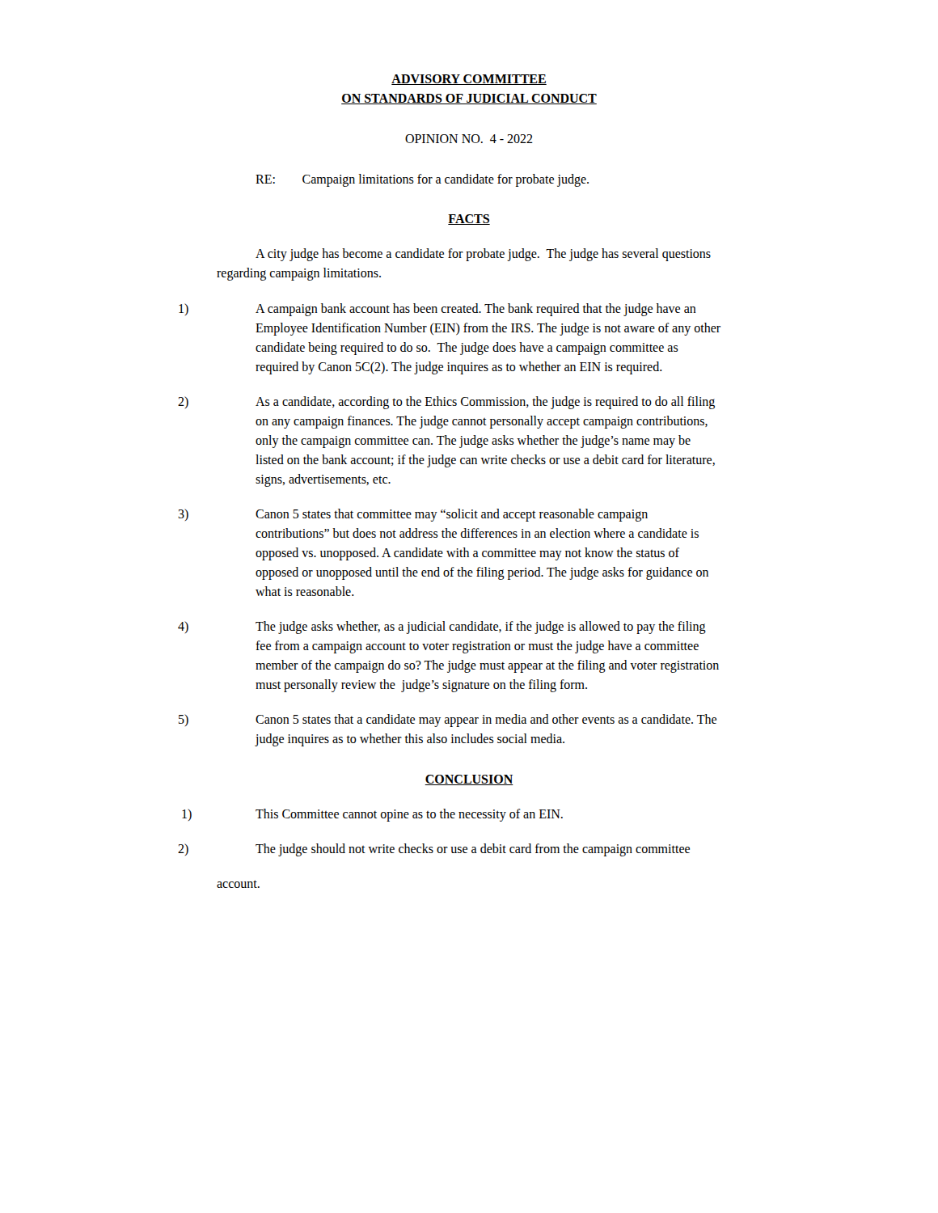ADVISORY COMMITTEE
ON STANDARDS OF JUDICIAL CONDUCT
OPINION NO. 4 - 2022
RE: Campaign limitations for a candidate for probate judge.
FACTS
A city judge has become a candidate for probate judge. The judge has several questions regarding campaign limitations.
1) A campaign bank account has been created. The bank required that the judge have an Employee Identification Number (EIN) from the IRS. The judge is not aware of any other candidate being required to do so. The judge does have a campaign committee as required by Canon 5C(2). The judge inquires as to whether an EIN is required.
2) As a candidate, according to the Ethics Commission, the judge is required to do all filing on any campaign finances. The judge cannot personally accept campaign contributions, only the campaign committee can. The judge asks whether the judge’s name may be listed on the bank account; if the judge can write checks or use a debit card for literature, signs, advertisements, etc.
3) Canon 5 states that committee may “solicit and accept reasonable campaign contributions” but does not address the differences in an election where a candidate is opposed vs. unopposed. A candidate with a committee may not know the status of opposed or unopposed until the end of the filing period. The judge asks for guidance on what is reasonable.
4) The judge asks whether, as a judicial candidate, if the judge is allowed to pay the filing fee from a campaign account to voter registration or must the judge have a committee member of the campaign do so? The judge must appear at the filing and voter registration must personally review the judge’s signature on the filing form.
5) Canon 5 states that a candidate may appear in media and other events as a candidate. The judge inquires as to whether this also includes social media.
CONCLUSION
1) This Committee cannot opine as to the necessity of an EIN.
2) The judge should not write checks or use a debit card from the campaign committee
account.